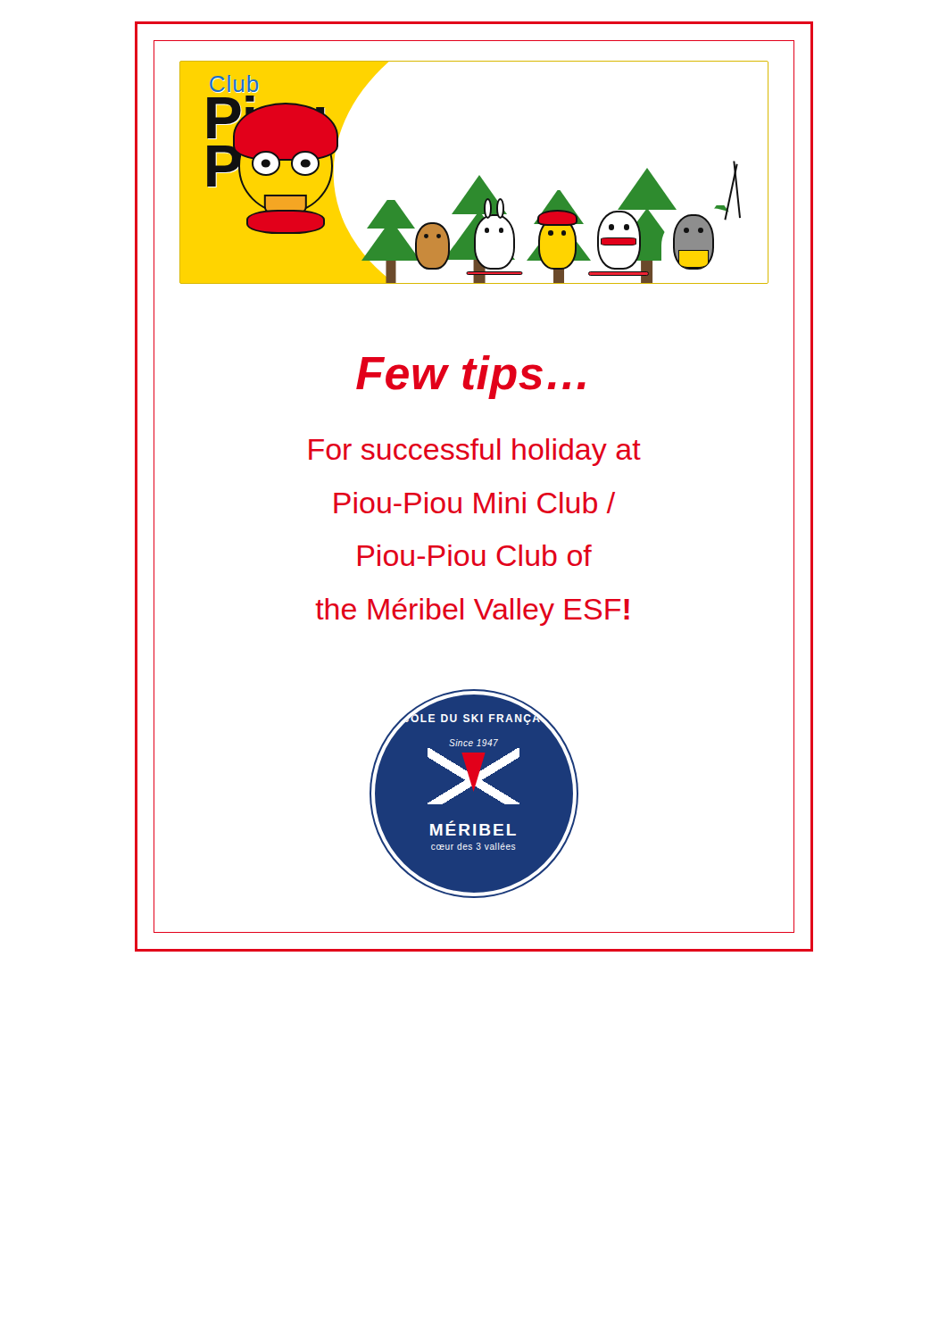Club
Piou
Piou
Few tips…
For successful holiday at
Piou-Piou Mini Club /
Piou-Piou Club of
the Méribel Valley ESF!
ÉCOLE DU SKI FRANÇAIS
Since 1947
MÉRIBEL
cœur des 3 vallées